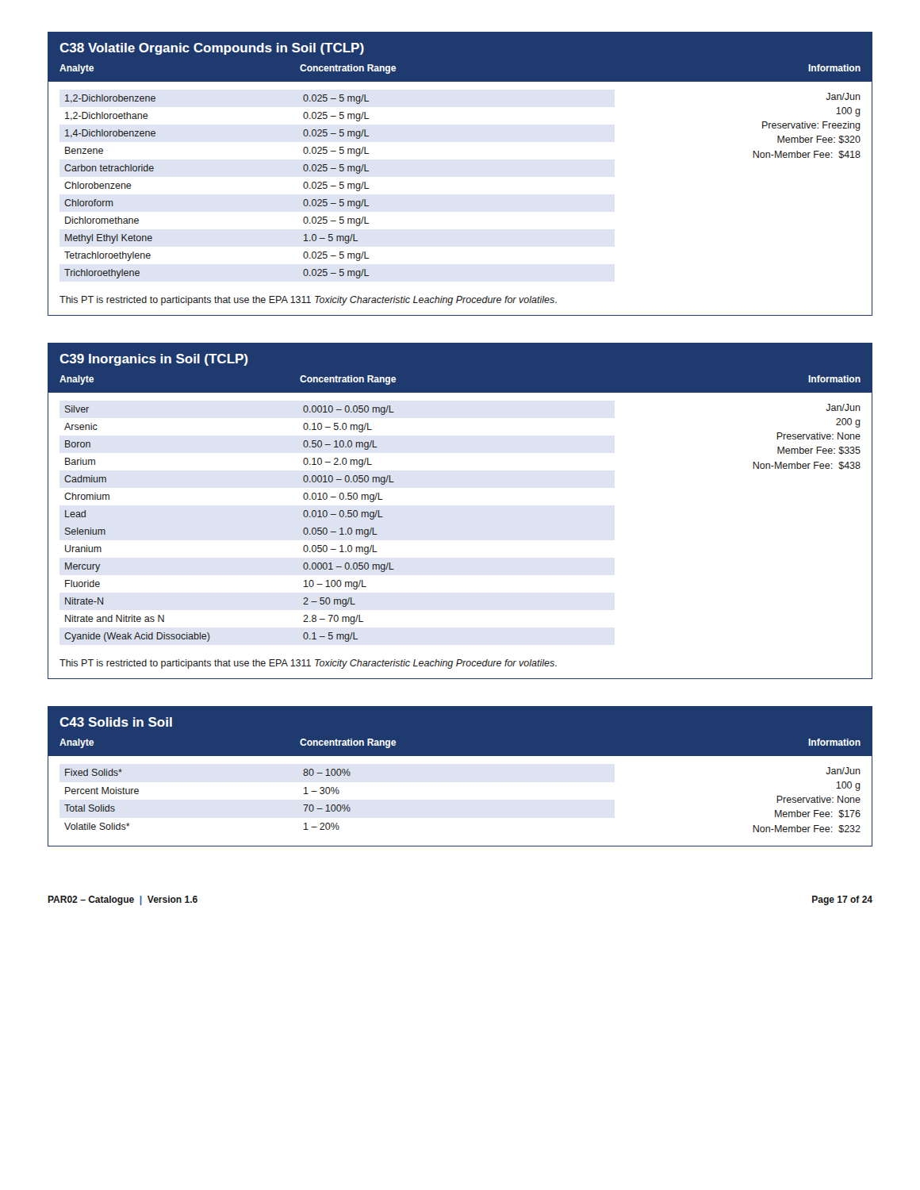C38 Volatile Organic Compounds in Soil (TCLP)
Analyte
Concentration Range
Information
| 1,2-Dichlorobenzene | 0.025 – 5 mg/L |
| 1,2-Dichloroethane | 0.025 – 5 mg/L |
| 1,4-Dichlorobenzene | 0.025 – 5 mg/L |
| Benzene | 0.025 – 5 mg/L |
| Carbon tetrachloride | 0.025 – 5 mg/L |
| Chlorobenzene | 0.025 – 5 mg/L |
| Chloroform | 0.025 – 5 mg/L |
| Dichloromethane | 0.025 – 5 mg/L |
| Methyl Ethyl Ketone | 1.0 – 5 mg/L |
| Tetrachloroethylene | 0.025 – 5 mg/L |
| Trichloroethylene | 0.025 – 5 mg/L |
Jan/Jun
100 g
Preservative: Freezing
Member Fee: $320
Non-Member Fee: $418
This PT is restricted to participants that use the EPA 1311 Toxicity Characteristic Leaching Procedure for volatiles.
C39 Inorganics in Soil (TCLP)
Analyte
Concentration Range
Information
| Silver | 0.0010 – 0.050 mg/L |
| Arsenic | 0.10 – 5.0 mg/L |
| Boron | 0.50 – 10.0 mg/L |
| Barium | 0.10 – 2.0 mg/L |
| Cadmium | 0.0010 – 0.050 mg/L |
| Chromium | 0.010 – 0.50 mg/L |
| Lead | 0.010 – 0.50 mg/L |
| Selenium | 0.050 – 1.0 mg/L |
| Uranium | 0.050 – 1.0 mg/L |
| Mercury | 0.0001 – 0.050 mg/L |
| Fluoride | 10 – 100 mg/L |
| Nitrate-N | 2 – 50 mg/L |
| Nitrate and Nitrite as N | 2.8 – 70 mg/L |
| Cyanide (Weak Acid Dissociable) | 0.1 – 5 mg/L |
Jan/Jun
200 g
Preservative: None
Member Fee: $335
Non-Member Fee: $438
This PT is restricted to participants that use the EPA 1311 Toxicity Characteristic Leaching Procedure for volatiles.
C43 Solids in Soil
Analyte
Concentration Range
Information
| Fixed Solids* | 80 – 100% |
| Percent Moisture | 1 – 30% |
| Total Solids | 70 – 100% |
| Volatile Solids* | 1 – 20% |
Jan/Jun
100 g
Preservative: None
Member Fee: $176
Non-Member Fee: $232
PAR02 – Catalogue | Version 1.6
Page 17 of 24